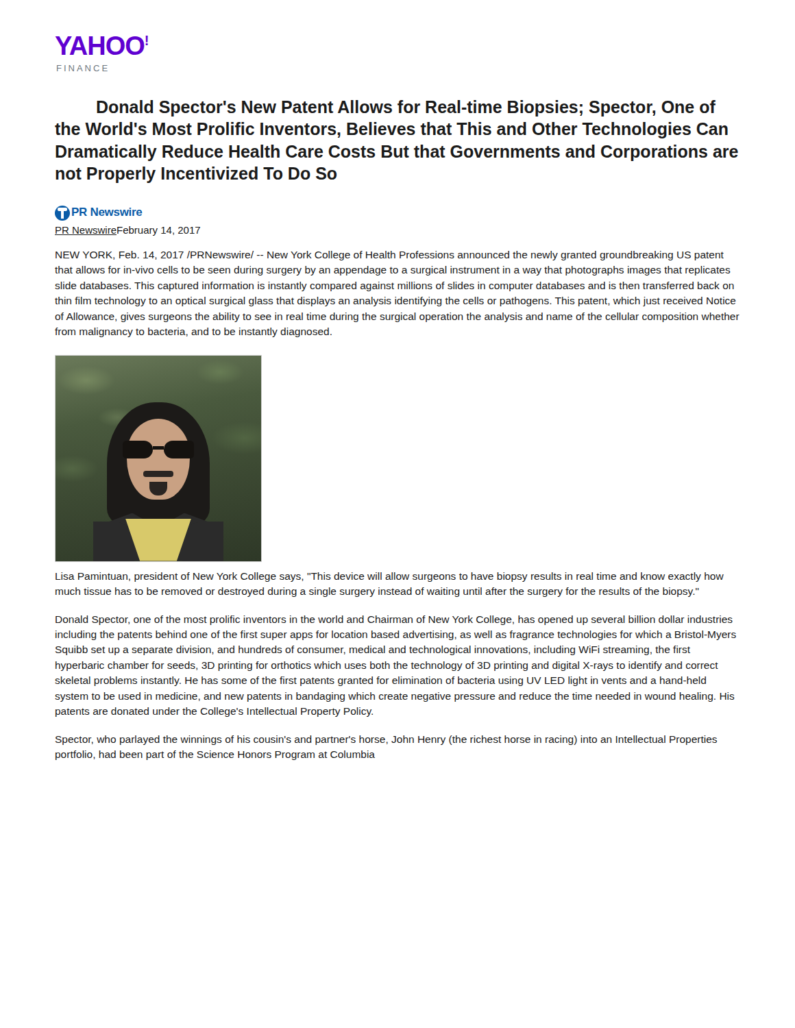YAHOO!
FINANCE
Donald Spector's New Patent Allows for Real-time Biopsies; Spector, One of the World's Most Prolific Inventors, Believes that This and Other Technologies Can Dramatically Reduce Health Care Costs But that Governments and Corporations are not Properly Incentivized To Do So
PR Newswire
PR Newswire February 14, 2017
NEW YORK, Feb. 14, 2017 /PRNewswire/ -- New York College of Health Professions announced the newly granted groundbreaking US patent that allows for in-vivo cells to be seen during surgery by an appendage to a surgical instrument in a way that photographs images that replicates slide databases. This captured information is instantly compared against millions of slides in computer databases and is then transferred back on thin film technology to an optical surgical glass that displays an analysis identifying the cells or pathogens. This patent, which just received Notice of Allowance, gives surgeons the ability to see in real time during the surgical operation the analysis and name of the cellular composition whether from malignancy to bacteria, and to be instantly diagnosed.
Lisa Pamintuan, president of New York College says, "This device will allow surgeons to have biopsy results in real time and know exactly how much tissue has to be removed or destroyed during a single surgery instead of waiting until after the surgery for the results of the biopsy."
Donald Spector, one of the most prolific inventors in the world and Chairman of New York College, has opened up several billion dollar industries including the patents behind one of the first super apps for location based advertising, as well as fragrance technologies for which a Bristol-Myers Squibb set up a separate division, and hundreds of consumer, medical and technological innovations, including WiFi streaming, the first hyperbaric chamber for seeds, 3D printing for orthotics which uses both the technology of 3D printing and digital X-rays to identify and correct skeletal problems instantly. He has some of the first patents granted for elimination of bacteria using UV LED light in vents and a hand-held system to be used in medicine, and new patents in bandaging which create negative pressure and reduce the time needed in wound healing. His patents are donated under the College's Intellectual Property Policy.
Spector, who parlayed the winnings of his cousin's and partner's horse, John Henry (the richest horse in racing) into an Intellectual Properties portfolio, had been part of the Science Honors Program at Columbia